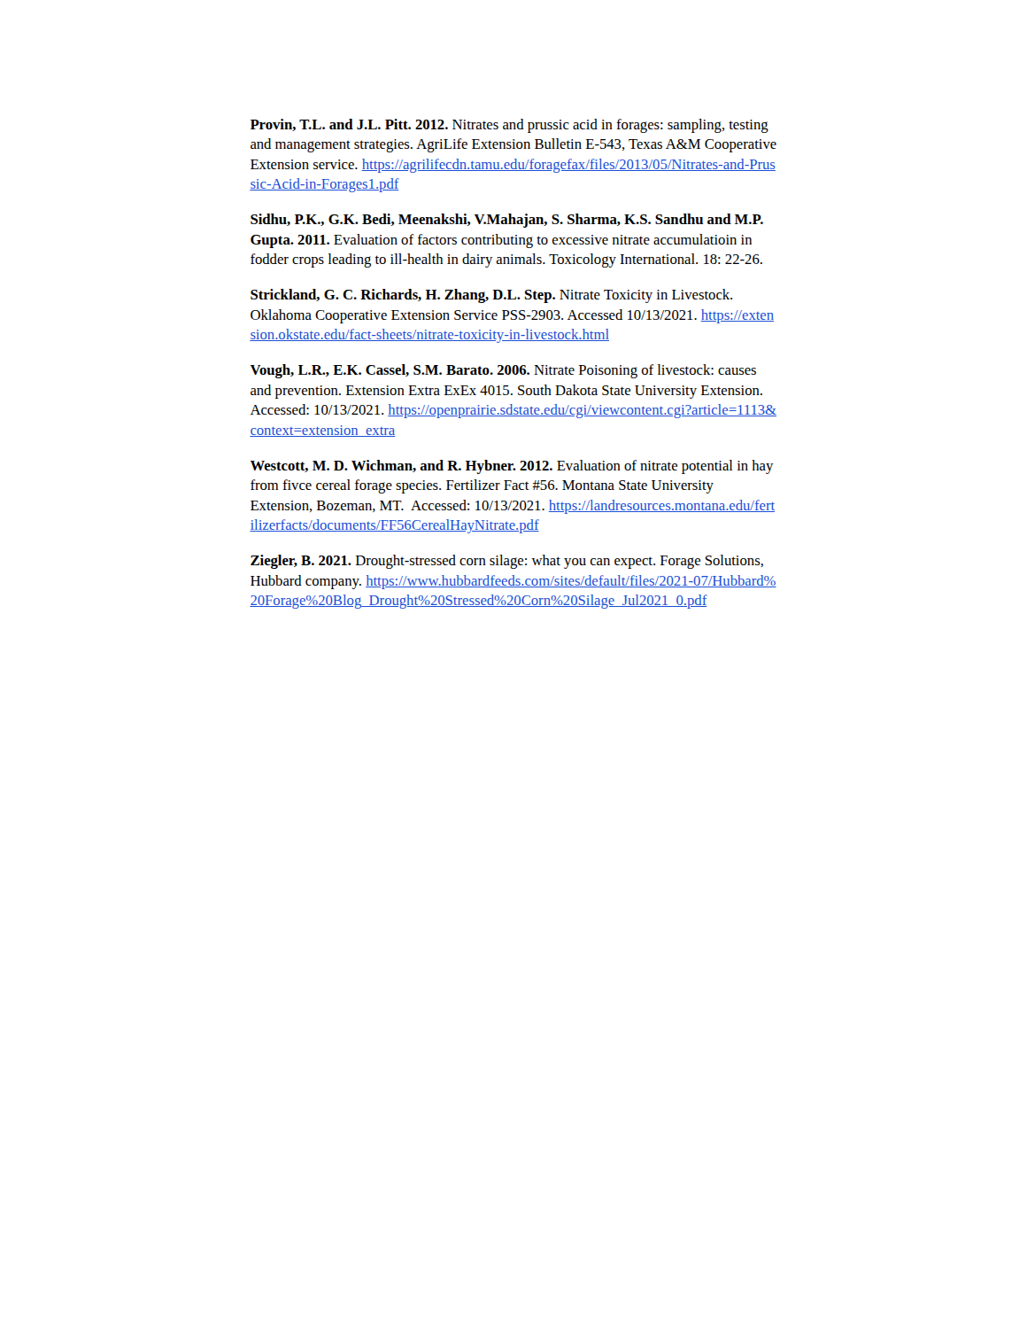Provin, T.L. and J.L. Pitt. 2012. Nitrates and prussic acid in forages: sampling, testing and management strategies. AgriLife Extension Bulletin E-543, Texas A&M Cooperative Extension service. https://agrilifecdn.tamu.edu/foragefax/files/2013/05/Nitrates-and-Prussic-Acid-in-Forages1.pdf
Sidhu, P.K., G.K. Bedi, Meenakshi, V.Mahajan, S. Sharma, K.S. Sandhu and M.P. Gupta. 2011. Evaluation of factors contributing to excessive nitrate accumulatioin in fodder crops leading to ill-health in dairy animals. Toxicology International. 18: 22-26.
Strickland, G. C. Richards, H. Zhang, D.L. Step. Nitrate Toxicity in Livestock. Oklahoma Cooperative Extension Service PSS-2903. Accessed 10/13/2021. https://extension.okstate.edu/fact-sheets/nitrate-toxicity-in-livestock.html
Vough, L.R., E.K. Cassel, S.M. Barato. 2006. Nitrate Poisoning of livestock: causes and prevention. Extension Extra ExEx 4015. South Dakota State University Extension. Accessed: 10/13/2021. https://openprairie.sdstate.edu/cgi/viewcontent.cgi?article=1113&context=extension_extra
Westcott, M. D. Wichman, and R. Hybner. 2012. Evaluation of nitrate potential in hay from fivce cereal forage species. Fertilizer Fact #56. Montana State University Extension, Bozeman, MT. Accessed: 10/13/2021. https://landresources.montana.edu/fertilizerfacts/documents/FF56CerealHayNitrate.pdf
Ziegler, B. 2021. Drought-stressed corn silage: what you can expect. Forage Solutions, Hubbard company. https://www.hubbardfeeds.com/sites/default/files/2021-07/Hubbard%20Forage%20Blog_Drought%20Stressed%20Corn%20Silage_Jul2021_0.pdf